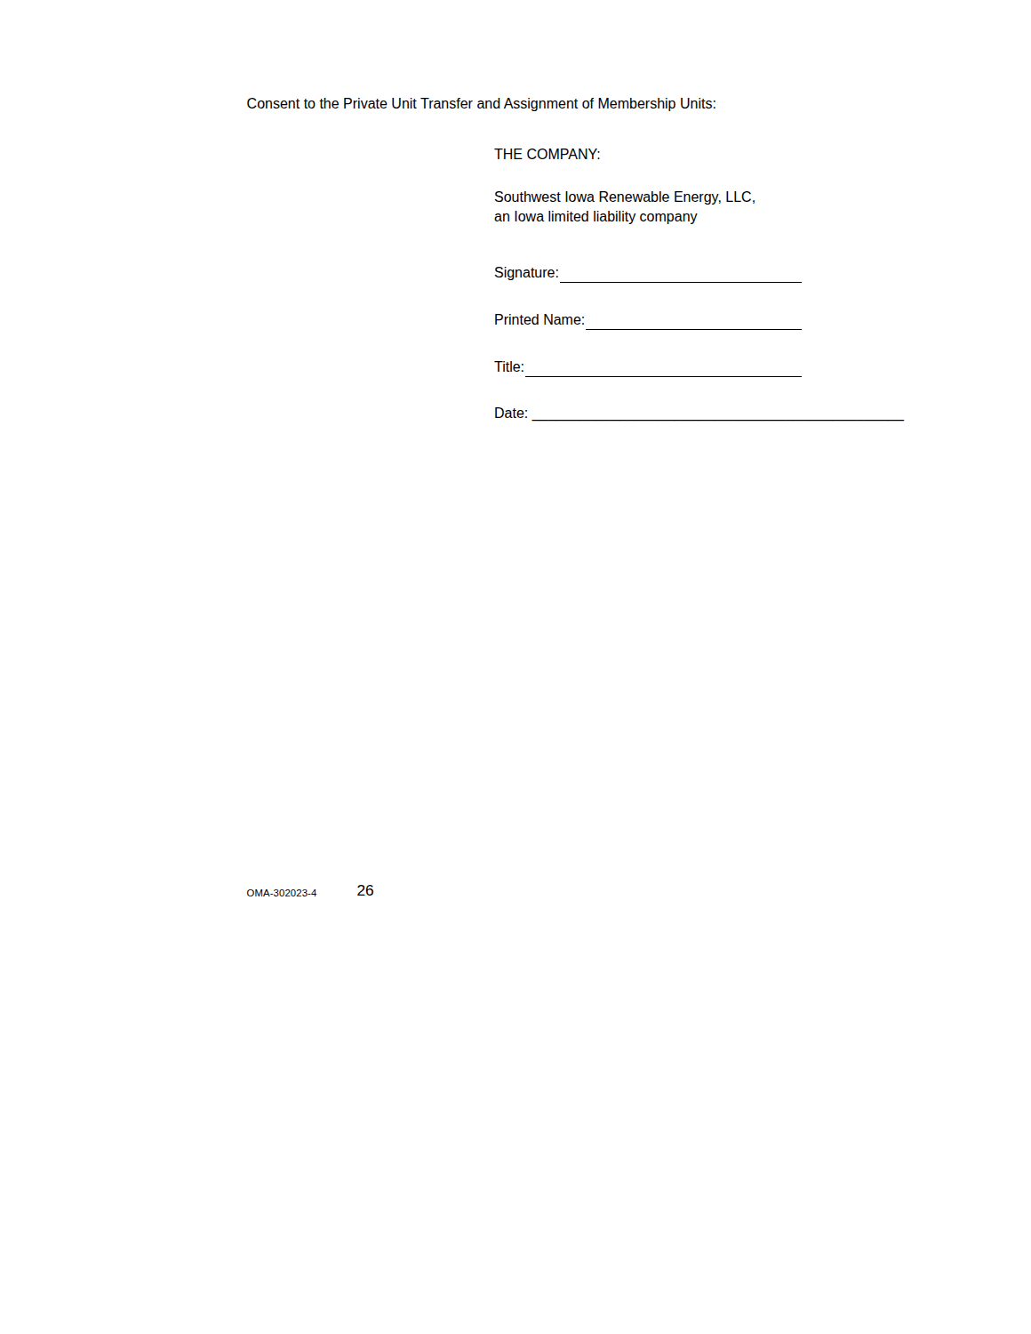Consent to the Private Unit Transfer and Assignment of Membership Units:
THE COMPANY:
Southwest Iowa Renewable Energy, LLC,
an Iowa limited liability company
Signature:
Printed Name:
Title:
Date: _______________________________________________
OMA-302023-4 26